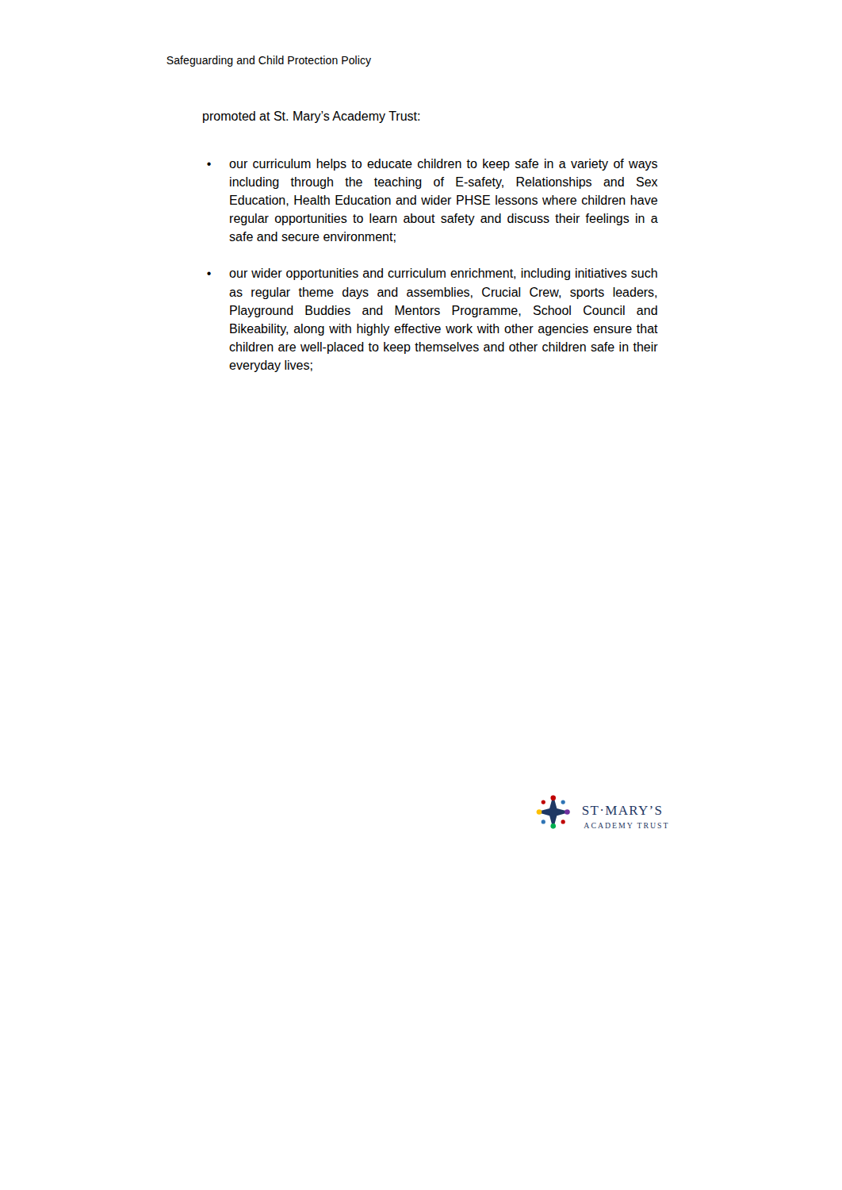Safeguarding and Child Protection Policy
promoted at St. Mary’s Academy Trust:
our curriculum helps to educate children to keep safe in a variety of ways including through the teaching of E-safety, Relationships and Sex Education, Health Education and wider PHSE lessons where children have regular opportunities to learn about safety and discuss their feelings in a safe and secure environment;
our wider opportunities and curriculum enrichment, including initiatives such as regular theme days and assemblies, Crucial Crew, sports leaders, Playground Buddies and Mentors Programme, School Council and Bikeability, along with highly effective work with other agencies ensure that children are well-placed to keep themselves and other children safe in their everyday lives;
St Mary's Academy Trust ST·MARY’S ACADEMY TRUST